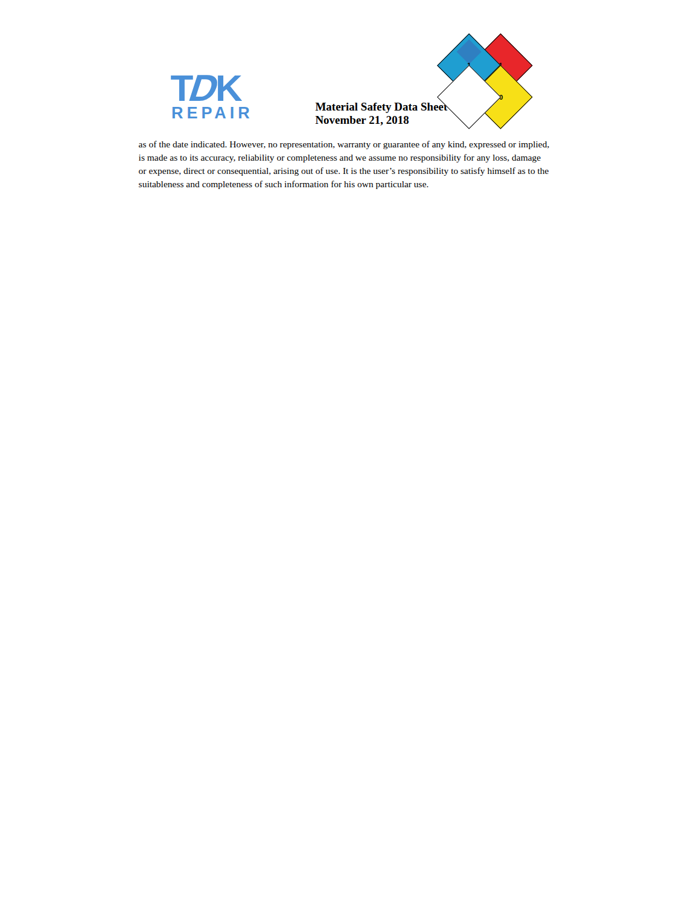TDK REPAIR
Material Safety Data Sheet
November 21, 2018
1
1
0
as of the date indicated. However, no representation, warranty or guarantee of any kind, expressed or implied, is made as to its accuracy, reliability or completeness and we assume no responsibility for any loss, damage or expense, direct or consequential, arising out of use. It is the user’s responsibility to satisfy himself as to the suitableness and completeness of such information for his own particular use.